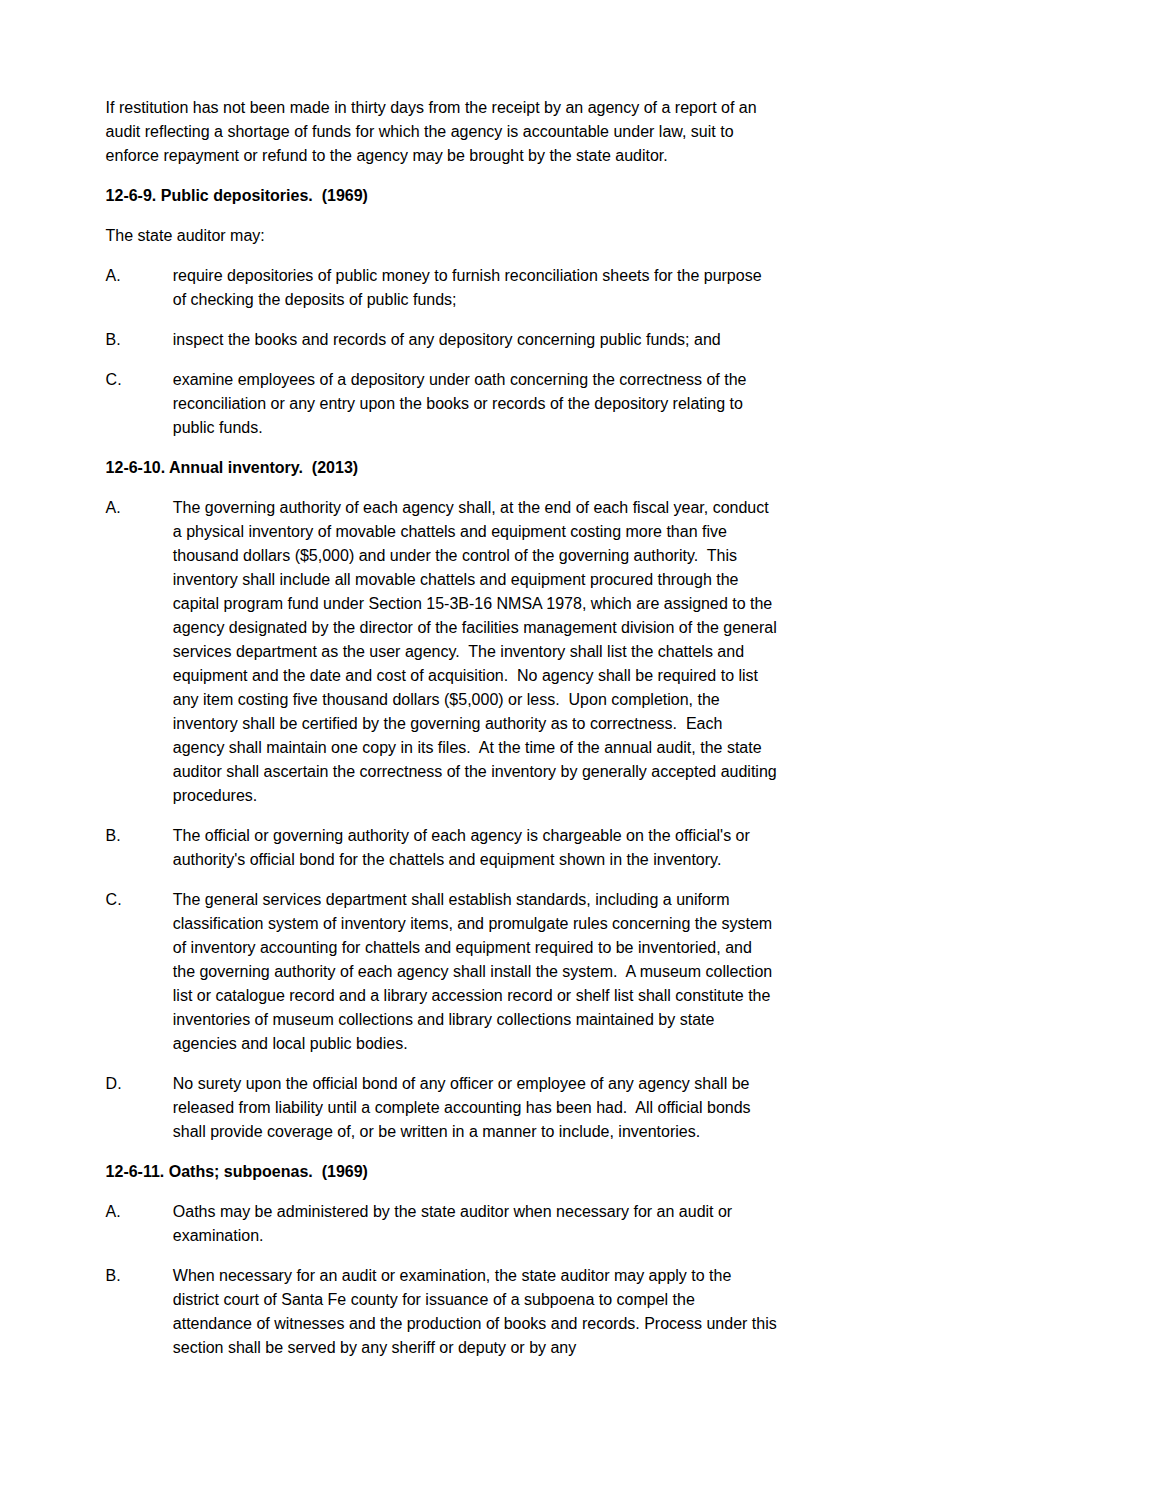If restitution has not been made in thirty days from the receipt by an agency of a report of an audit reflecting a shortage of funds for which the agency is accountable under law, suit to enforce repayment or refund to the agency may be brought by the state auditor.
12-6-9. Public depositories. (1969)
The state auditor may:
A. require depositories of public money to furnish reconciliation sheets for the purpose of checking the deposits of public funds;
B. inspect the books and records of any depository concerning public funds; and
C. examine employees of a depository under oath concerning the correctness of the reconciliation or any entry upon the books or records of the depository relating to public funds.
12-6-10. Annual inventory. (2013)
A. The governing authority of each agency shall, at the end of each fiscal year, conduct a physical inventory of movable chattels and equipment costing more than five thousand dollars ($5,000) and under the control of the governing authority. This inventory shall include all movable chattels and equipment procured through the capital program fund under Section 15-3B-16 NMSA 1978, which are assigned to the agency designated by the director of the facilities management division of the general services department as the user agency. The inventory shall list the chattels and equipment and the date and cost of acquisition. No agency shall be required to list any item costing five thousand dollars ($5,000) or less. Upon completion, the inventory shall be certified by the governing authority as to correctness. Each agency shall maintain one copy in its files. At the time of the annual audit, the state auditor shall ascertain the correctness of the inventory by generally accepted auditing procedures.
B. The official or governing authority of each agency is chargeable on the official's or authority's official bond for the chattels and equipment shown in the inventory.
C. The general services department shall establish standards, including a uniform classification system of inventory items, and promulgate rules concerning the system of inventory accounting for chattels and equipment required to be inventoried, and the governing authority of each agency shall install the system. A museum collection list or catalogue record and a library accession record or shelf list shall constitute the inventories of museum collections and library collections maintained by state agencies and local public bodies.
D. No surety upon the official bond of any officer or employee of any agency shall be released from liability until a complete accounting has been had. All official bonds shall provide coverage of, or be written in a manner to include, inventories.
12-6-11. Oaths; subpoenas. (1969)
A. Oaths may be administered by the state auditor when necessary for an audit or examination.
B. When necessary for an audit or examination, the state auditor may apply to the district court of Santa Fe county for issuance of a subpoena to compel the attendance of witnesses and the production of books and records. Process under this section shall be served by any sheriff or deputy or by any